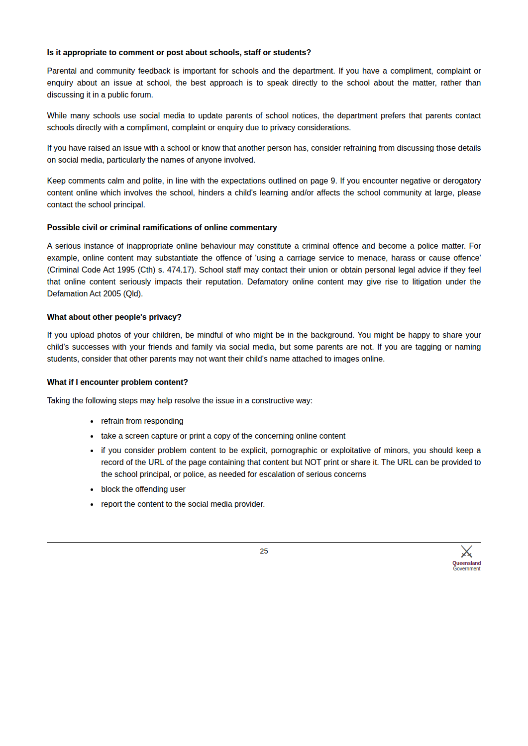Is it appropriate to comment or post about schools, staff or students?
Parental and community feedback is important for schools and the department. If you have a compliment, complaint or enquiry about an issue at school, the best approach is to speak directly to the school about the matter, rather than discussing it in a public forum.
While many schools use social media to update parents of school notices, the department prefers that parents contact schools directly with a compliment, complaint or enquiry due to privacy considerations.
If you have raised an issue with a school or know that another person has, consider refraining from discussing those details on social media, particularly the names of anyone involved.
Keep comments calm and polite, in line with the expectations outlined on page 9. If you encounter negative or derogatory content online which involves the school, hinders a child's learning and/or affects the school community at large, please contact the school principal.
Possible civil or criminal ramifications of online commentary
A serious instance of inappropriate online behaviour may constitute a criminal offence and become a police matter. For example, online content may substantiate the offence of 'using a carriage service to menace, harass or cause offence' (Criminal Code Act 1995 (Cth) s. 474.17). School staff may contact their union or obtain personal legal advice if they feel that online content seriously impacts their reputation. Defamatory online content may give rise to litigation under the Defamation Act 2005 (Qld).
What about other people's privacy?
If you upload photos of your children, be mindful of who might be in the background. You might be happy to share your child's successes with your friends and family via social media, but some parents are not. If you are tagging or naming students, consider that other parents may not want their child's name attached to images online.
What if I encounter problem content?
Taking the following steps may help resolve the issue in a constructive way:
refrain from responding
take a screen capture or print a copy of the concerning online content
if you consider problem content to be explicit, pornographic or exploitative of minors, you should keep a record of the URL of the page containing that content but NOT print or share it. The URL can be provided to the school principal, or police, as needed for escalation of serious concerns
block the offending user
report the content to the social media provider.
25
⚔ Queensland Government